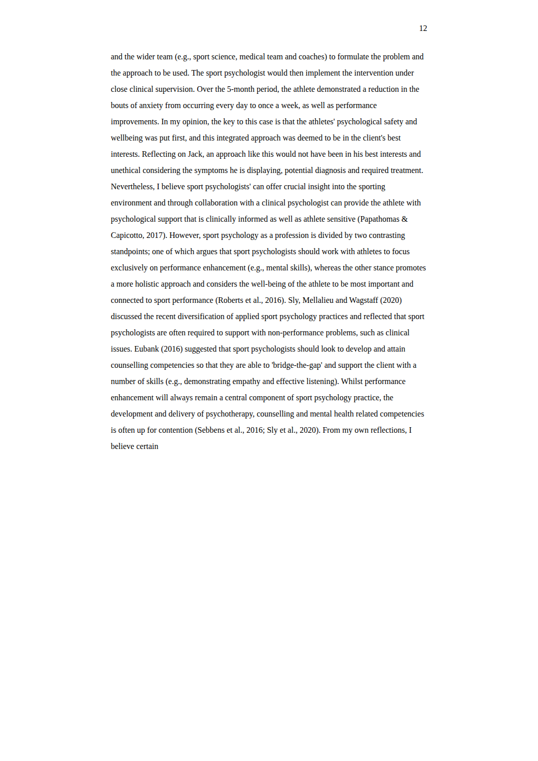12
and the wider team (e.g., sport science, medical team and coaches) to formulate the problem and the approach to be used. The sport psychologist would then implement the intervention under close clinical supervision. Over the 5-month period, the athlete demonstrated a reduction in the bouts of anxiety from occurring every day to once a week, as well as performance improvements. In my opinion, the key to this case is that the athletes' psychological safety and wellbeing was put first, and this integrated approach was deemed to be in the client's best interests. Reflecting on Jack, an approach like this would not have been in his best interests and unethical considering the symptoms he is displaying, potential diagnosis and required treatment. Nevertheless, I believe sport psychologists' can offer crucial insight into the sporting environment and through collaboration with a clinical psychologist can provide the athlete with psychological support that is clinically informed as well as athlete sensitive (Papathomas & Capicotto, 2017). However, sport psychology as a profession is divided by two contrasting standpoints; one of which argues that sport psychologists should work with athletes to focus exclusively on performance enhancement (e.g., mental skills), whereas the other stance promotes a more holistic approach and considers the well-being of the athlete to be most important and connected to sport performance (Roberts et al., 2016). Sly, Mellalieu and Wagstaff (2020) discussed the recent diversification of applied sport psychology practices and reflected that sport psychologists are often required to support with non-performance problems, such as clinical issues. Eubank (2016) suggested that sport psychologists should look to develop and attain counselling competencies so that they are able to 'bridge-the-gap' and support the client with a number of skills (e.g., demonstrating empathy and effective listening). Whilst performance enhancement will always remain a central component of sport psychology practice, the development and delivery of psychotherapy, counselling and mental health related competencies is often up for contention (Sebbens et al., 2016; Sly et al., 2020). From my own reflections, I believe certain